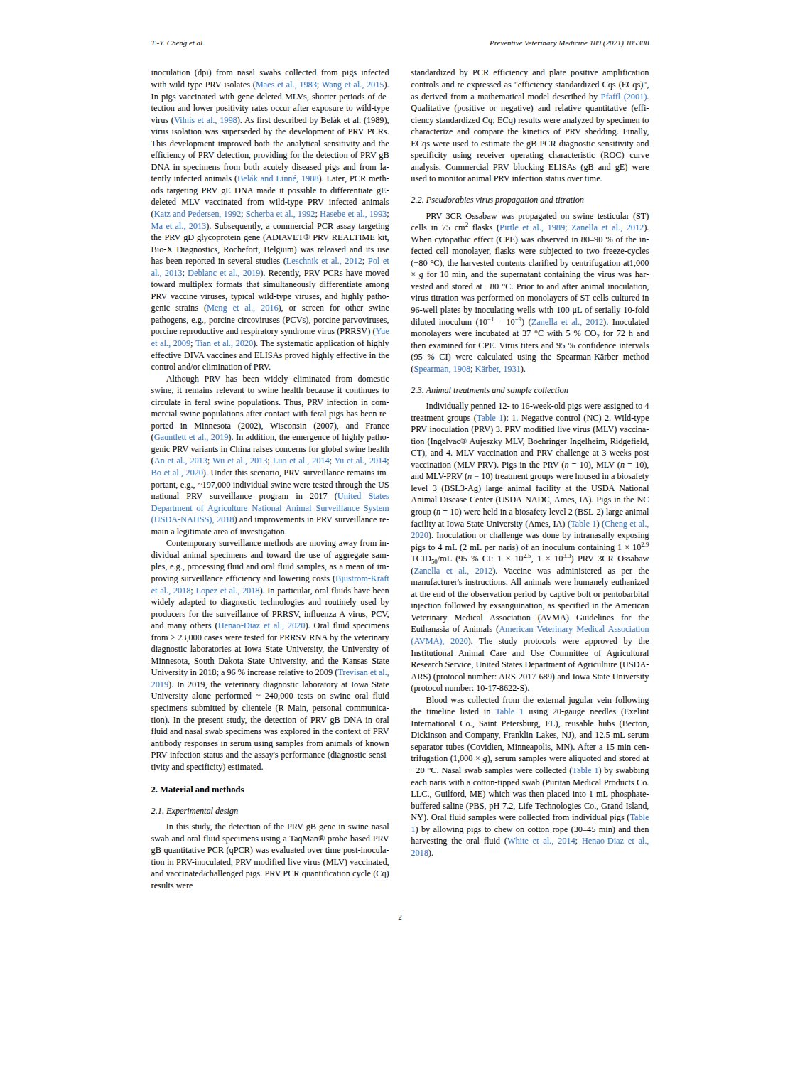T.-Y. Cheng et al.
Preventive Veterinary Medicine 189 (2021) 105308
inoculation (dpi) from nasal swabs collected from pigs infected with wild-type PRV isolates (Maes et al., 1983; Wang et al., 2015). In pigs vaccinated with gene-deleted MLVs, shorter periods of detection and lower positivity rates occur after exposure to wild-type virus (Vilnis et al., 1998). As first described by Belák et al. (1989), virus isolation was superseded by the development of PRV PCRs. This development improved both the analytical sensitivity and the efficiency of PRV detection, providing for the detection of PRV gB DNA in specimens from both acutely diseased pigs and from latently infected animals (Belák and Linné, 1988). Later, PCR methods targeting PRV gE DNA made it possible to differentiate gE-deleted MLV vaccinated from wild-type PRV infected animals (Katz and Pedersen, 1992; Scherba et al., 1992; Hasebe et al., 1993; Ma et al., 2013). Subsequently, a commercial PCR assay targeting the PRV gD glycoprotein gene (ADIAVET® PRV REALTIME kit, Bio-X Diagnostics, Rochefort, Belgium) was released and its use has been reported in several studies (Leschnik et al., 2012; Pol et al., 2013; Deblanc et al., 2019). Recently, PRV PCRs have moved toward multiplex formats that simultaneously differentiate among PRV vaccine viruses, typical wild-type viruses, and highly pathogenic strains (Meng et al., 2016), or screen for other swine pathogens, e.g., porcine circoviruses (PCVs), porcine parvoviruses, porcine reproductive and respiratory syndrome virus (PRRSV) (Yue et al., 2009; Tian et al., 2020). The systematic application of highly effective DIVA vaccines and ELISAs proved highly effective in the control and/or elimination of PRV.
Although PRV has been widely eliminated from domestic swine, it remains relevant to swine health because it continues to circulate in feral swine populations. Thus, PRV infection in commercial swine populations after contact with feral pigs has been reported in Minnesota (2002), Wisconsin (2007), and France (Gauntlett et al., 2019). In addition, the emergence of highly pathogenic PRV variants in China raises concerns for global swine health (An et al., 2013; Wu et al., 2013; Luo et al., 2014; Yu et al., 2014; Bo et al., 2020). Under this scenario, PRV surveillance remains important, e.g., ~197,000 individual swine were tested through the US national PRV surveillance program in 2017 (United States Department of Agriculture National Animal Surveillance System (USDA-NAHSS), 2018) and improvements in PRV surveillance remain a legitimate area of investigation.
Contemporary surveillance methods are moving away from individual animal specimens and toward the use of aggregate samples, e.g., processing fluid and oral fluid samples, as a mean of improving surveillance efficiency and lowering costs (Bjustrom-Kraft et al., 2018; Lopez et al., 2018). In particular, oral fluids have been widely adapted to diagnostic technologies and routinely used by producers for the surveillance of PRRSV, influenza A virus, PCV, and many others (Henao-Diaz et al., 2020). Oral fluid specimens from > 23,000 cases were tested for PRRSV RNA by the veterinary diagnostic laboratories at Iowa State University, the University of Minnesota, South Dakota State University, and the Kansas State University in 2018; a 96 % increase relative to 2009 (Trevisan et al., 2019). In 2019, the veterinary diagnostic laboratory at Iowa State University alone performed ~ 240,000 tests on swine oral fluid specimens submitted by clientele (R Main, personal communication). In the present study, the detection of PRV gB DNA in oral fluid and nasal swab specimens was explored in the context of PRV antibody responses in serum using samples from animals of known PRV infection status and the assay's performance (diagnostic sensitivity and specificity) estimated.
2. Material and methods
2.1. Experimental design
In this study, the detection of the PRV gB gene in swine nasal swab and oral fluid specimens using a TaqMan® probe-based PRV gB quantitative PCR (qPCR) was evaluated over time post-inoculation in PRV-inoculated, PRV modified live virus (MLV) vaccinated, and vaccinated/challenged pigs. PRV PCR quantification cycle (Cq) results were
standardized by PCR efficiency and plate positive amplification controls and re-expressed as "efficiency standardized Cqs (ECqs)", as derived from a mathematical model described by Pfaffl (2001). Qualitative (positive or negative) and relative quantitative (efficiency standardized Cq; ECq) results were analyzed by specimen to characterize and compare the kinetics of PRV shedding. Finally, ECqs were used to estimate the gB PCR diagnostic sensitivity and specificity using receiver operating characteristic (ROC) curve analysis. Commercial PRV blocking ELISAs (gB and gE) were used to monitor animal PRV infection status over time.
2.2. Pseudorabies virus propagation and titration
PRV 3CR Ossabaw was propagated on swine testicular (ST) cells in 75 cm2 flasks (Pirtle et al., 1989; Zanella et al., 2012). When cytopathic effect (CPE) was observed in 80–90 % of the infected cell monolayer, flasks were subjected to two freeze-cycles (−80 °C), the harvested contents clarified by centrifugation at1,000 × g for 10 min, and the supernatant containing the virus was harvested and stored at −80 °C. Prior to and after animal inoculation, virus titration was performed on monolayers of ST cells cultured in 96-well plates by inoculating wells with 100 μL of serially 10-fold diluted inoculum (10−1 – 10−9) (Zanella et al., 2012). Inoculated monolayers were incubated at 37 °C with 5 % CO2 for 72 h and then examined for CPE. Virus titers and 95 % confidence intervals (95 % CI) were calculated using the Spearman-Kärber method (Spearman, 1908; Kärber, 1931).
2.3. Animal treatments and sample collection
Individually penned 12- to 16-week-old pigs were assigned to 4 treatment groups (Table 1): 1. Negative control (NC) 2. Wild-type PRV inoculation (PRV) 3. PRV modified live virus (MLV) vaccination (Ingelvac® Aujeszky MLV, Boehringer Ingelheim, Ridgefield, CT), and 4. MLV vaccination and PRV challenge at 3 weeks post vaccination (MLV-PRV). Pigs in the PRV (n = 10), MLV (n = 10), and MLV-PRV (n = 10) treatment groups were housed in a biosafety level 3 (BSL3-Ag) large animal facility at the USDA National Animal Disease Center (USDA-NADC, Ames, IA). Pigs in the NC group (n = 10) were held in a biosafety level 2 (BSL-2) large animal facility at Iowa State University (Ames, IA) (Table 1) (Cheng et al., 2020). Inoculation or challenge was done by intranasally exposing pigs to 4 mL (2 mL per naris) of an inoculum containing 1 × 102.9 TCID50/mL (95 % CI: 1 × 102.5, 1 × 103.3) PRV 3CR Ossabaw (Zanella et al., 2012). Vaccine was administered as per the manufacturer's instructions. All animals were humanely euthanized at the end of the observation period by captive bolt or pentobarbital injection followed by exsanguination, as specified in the American Veterinary Medical Association (AVMA) Guidelines for the Euthanasia of Animals (American Veterinary Medical Association (AVMA), 2020). The study protocols were approved by the Institutional Animal Care and Use Committee of Agricultural Research Service, United States Department of Agriculture (USDA-ARS) (protocol number: ARS-2017-689) and Iowa State University (protocol number: 10-17-8622-S).
Blood was collected from the external jugular vein following the timeline listed in Table 1 using 20-gauge needles (Exelint International Co., Saint Petersburg, FL), reusable hubs (Becton, Dickinson and Company, Franklin Lakes, NJ), and 12.5 mL serum separator tubes (Covidien, Minneapolis, MN). After a 15 min centrifugation (1,000 × g), serum samples were aliquoted and stored at −20 °C. Nasal swab samples were collected (Table 1) by swabbing each naris with a cotton-tipped swab (Puritan Medical Products Co. LLC., Guilford, ME) which was then placed into 1 mL phosphate-buffered saline (PBS, pH 7.2, Life Technologies Co., Grand Island, NY). Oral fluid samples were collected from individual pigs (Table 1) by allowing pigs to chew on cotton rope (30–45 min) and then harvesting the oral fluid (White et al., 2014; Henao-Diaz et al., 2018).
2